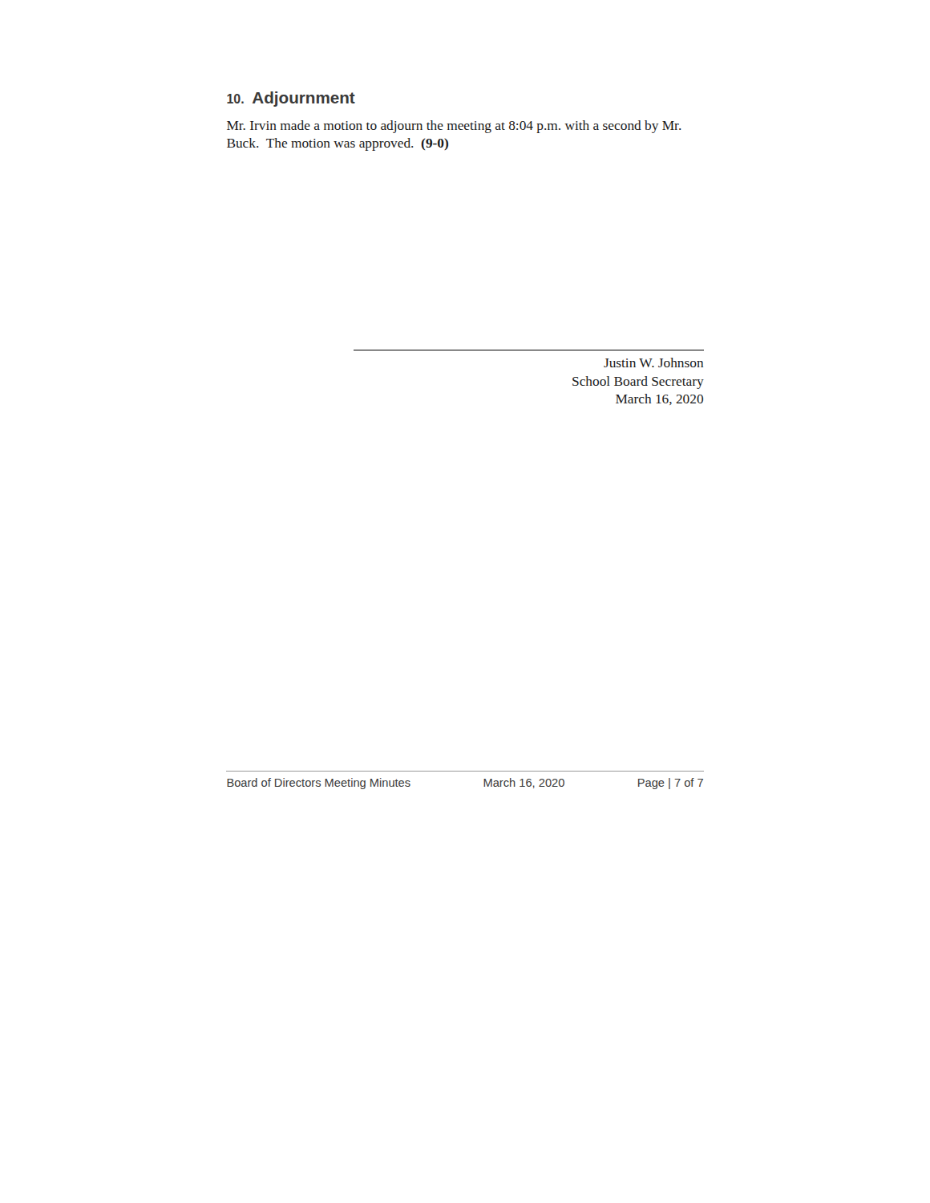10. Adjournment
Mr. Irvin made a motion to adjourn the meeting at 8:04 p.m. with a second by Mr. Buck. The motion was approved. (9-0)
Justin W. Johnson
School Board Secretary
March 16, 2020
Board of Directors Meeting Minutes
March 16, 2020
Page | 7 of 7